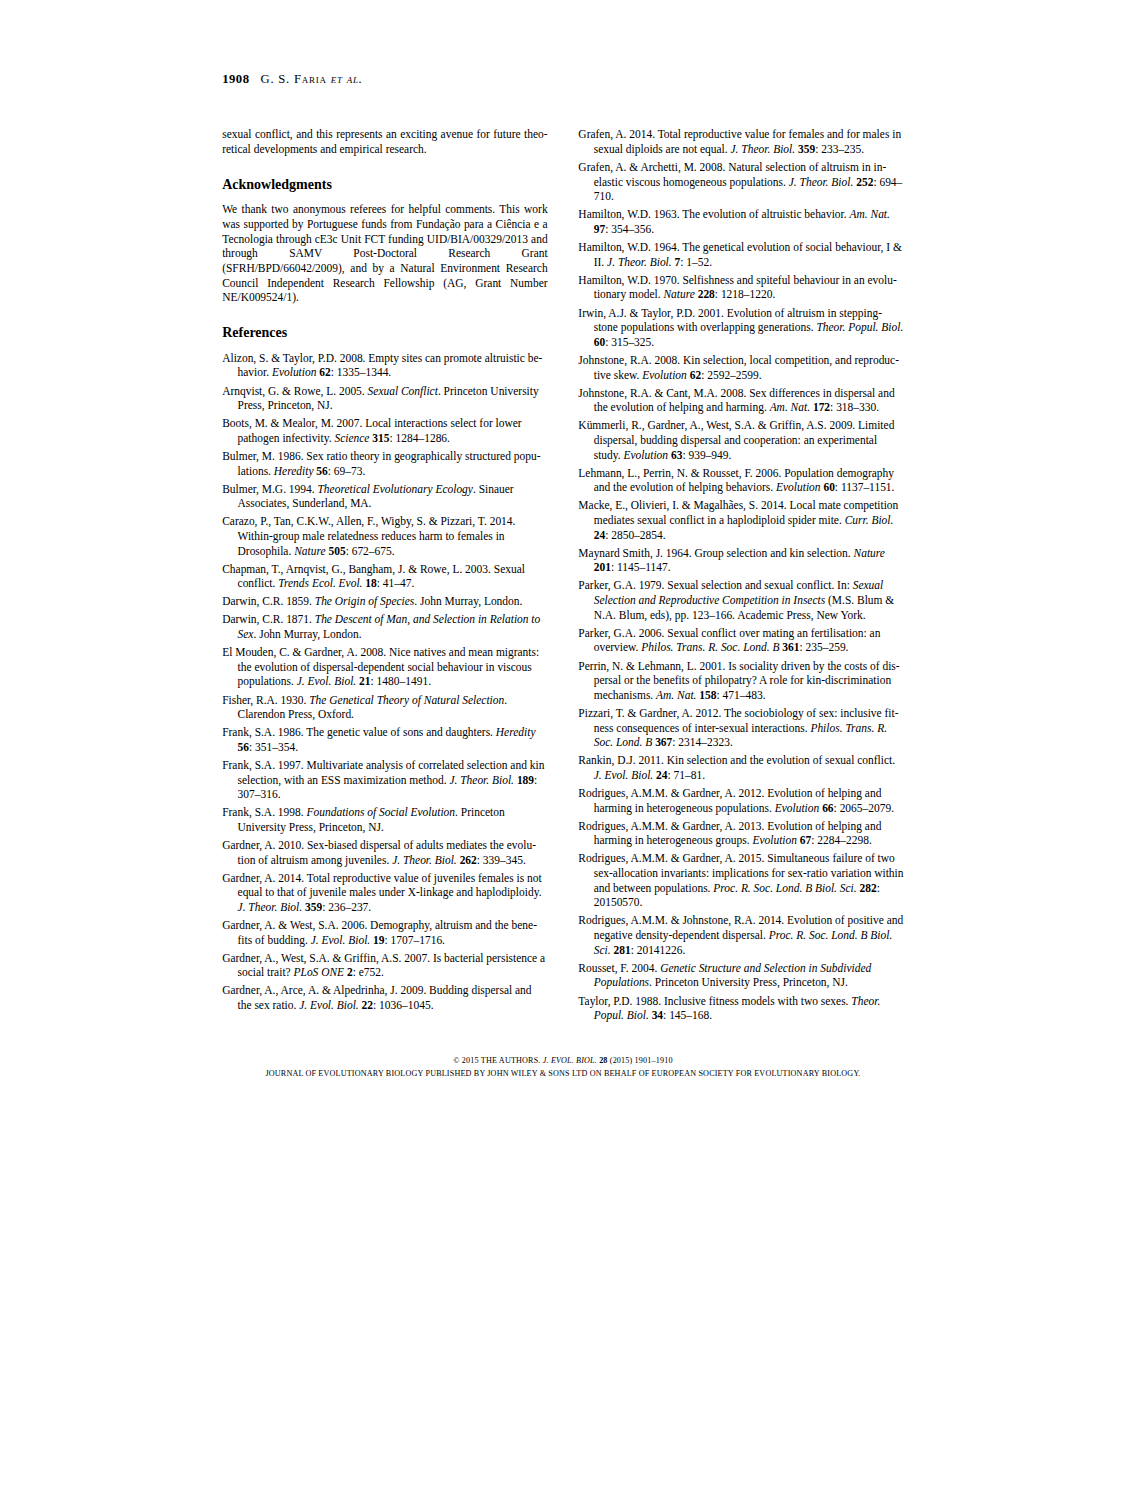1908 G. S. Faria et al.
sexual conflict, and this represents an exciting avenue for future theoretical developments and empirical research.
Acknowledgments
We thank two anonymous referees for helpful comments. This work was supported by Portuguese funds from Fundação para a Ciência e a Tecnologia through cE3c Unit FCT funding UID/BIA/00329/2013 and through SAMV Post-Doctoral Research Grant (SFRH/BPD/66042/2009), and by a Natural Environment Research Council Independent Research Fellowship (AG, Grant Number NE/K009524/1).
References
Alizon, S. & Taylor, P.D. 2008. Empty sites can promote altruistic behavior. Evolution 62: 1335–1344.
Arnqvist, G. & Rowe, L. 2005. Sexual Conflict. Princeton University Press, Princeton, NJ.
Boots, M. & Mealor, M. 2007. Local interactions select for lower pathogen infectivity. Science 315: 1284–1286.
Bulmer, M. 1986. Sex ratio theory in geographically structured populations. Heredity 56: 69–73.
Bulmer, M.G. 1994. Theoretical Evolutionary Ecology. Sinauer Associates, Sunderland, MA.
Carazo, P., Tan, C.K.W., Allen, F., Wigby, S. & Pizzari, T. 2014. Within-group male relatedness reduces harm to females in Drosophila. Nature 505: 672–675.
Chapman, T., Arnqvist, G., Bangham, J. & Rowe, L. 2003. Sexual conflict. Trends Ecol. Evol. 18: 41–47.
Darwin, C.R. 1859. The Origin of Species. John Murray, London.
Darwin, C.R. 1871. The Descent of Man, and Selection in Relation to Sex. John Murray, London.
El Mouden, C. & Gardner, A. 2008. Nice natives and mean migrants: the evolution of dispersal-dependent social behaviour in viscous populations. J. Evol. Biol. 21: 1480–1491.
Fisher, R.A. 1930. The Genetical Theory of Natural Selection. Clarendon Press, Oxford.
Frank, S.A. 1986. The genetic value of sons and daughters. Heredity 56: 351–354.
Frank, S.A. 1997. Multivariate analysis of correlated selection and kin selection, with an ESS maximization method. J. Theor. Biol. 189: 307–316.
Frank, S.A. 1998. Foundations of Social Evolution. Princeton University Press, Princeton, NJ.
Gardner, A. 2010. Sex-biased dispersal of adults mediates the evolution of altruism among juveniles. J. Theor. Biol. 262: 339–345.
Gardner, A. 2014. Total reproductive value of juveniles females is not equal to that of juvenile males under X-linkage and haplodiploidy. J. Theor. Biol. 359: 236–237.
Gardner, A. & West, S.A. 2006. Demography, altruism and the benefits of budding. J. Evol. Biol. 19: 1707–1716.
Gardner, A., West, S.A. & Griffin, A.S. 2007. Is bacterial persistence a social trait? PLoS ONE 2: e752.
Gardner, A., Arce, A. & Alpedrinha, J. 2009. Budding dispersal and the sex ratio. J. Evol. Biol. 22: 1036–1045.
Grafen, A. 2014. Total reproductive value for females and for males in sexual diploids are not equal. J. Theor. Biol. 359: 233–235.
Grafen, A. & Archetti, M. 2008. Natural selection of altruism in inelastic viscous homogeneous populations. J. Theor. Biol. 252: 694–710.
Hamilton, W.D. 1963. The evolution of altruistic behavior. Am. Nat. 97: 354–356.
Hamilton, W.D. 1964. The genetical evolution of social behaviour, I & II. J. Theor. Biol. 7: 1–52.
Hamilton, W.D. 1970. Selfishness and spiteful behaviour in an evolutionary model. Nature 228: 1218–1220.
Irwin, A.J. & Taylor, P.D. 2001. Evolution of altruism in stepping-stone populations with overlapping generations. Theor. Popul. Biol. 60: 315–325.
Johnstone, R.A. 2008. Kin selection, local competition, and reproductive skew. Evolution 62: 2592–2599.
Johnstone, R.A. & Cant, M.A. 2008. Sex differences in dispersal and the evolution of helping and harming. Am. Nat. 172: 318–330.
Kümmerli, R., Gardner, A., West, S.A. & Griffin, A.S. 2009. Limited dispersal, budding dispersal and cooperation: an experimental study. Evolution 63: 939–949.
Lehmann, L., Perrin, N. & Rousset, F. 2006. Population demography and the evolution of helping behaviors. Evolution 60: 1137–1151.
Macke, E., Olivieri, I. & Magalhães, S. 2014. Local mate competition mediates sexual conflict in a haplodiploid spider mite. Curr. Biol. 24: 2850–2854.
Maynard Smith, J. 1964. Group selection and kin selection. Nature 201: 1145–1147.
Parker, G.A. 1979. Sexual selection and sexual conflict. In: Sexual Selection and Reproductive Competition in Insects (M.S. Blum & N.A. Blum, eds), pp. 123–166. Academic Press, New York.
Parker, G.A. 2006. Sexual conflict over mating an fertilisation: an overview. Philos. Trans. R. Soc. Lond. B 361: 235–259.
Perrin, N. & Lehmann, L. 2001. Is sociality driven by the costs of dispersal or the benefits of philopatry? A role for kin-discrimination mechanisms. Am. Nat. 158: 471–483.
Pizzari, T. & Gardner, A. 2012. The sociobiology of sex: inclusive fitness consequences of inter-sexual interactions. Philos. Trans. R. Soc. Lond. B 367: 2314–2323.
Rankin, D.J. 2011. Kin selection and the evolution of sexual conflict. J. Evol. Biol. 24: 71–81.
Rodrigues, A.M.M. & Gardner, A. 2012. Evolution of helping and harming in heterogeneous populations. Evolution 66: 2065–2079.
Rodrigues, A.M.M. & Gardner, A. 2013. Evolution of helping and harming in heterogeneous groups. Evolution 67: 2284–2298.
Rodrigues, A.M.M. & Gardner, A. 2015. Simultaneous failure of two sex-allocation invariants: implications for sex-ratio variation within and between populations. Proc. R. Soc. Lond. B Biol. Sci. 282: 20150570.
Rodrigues, A.M.M. & Johnstone, R.A. 2014. Evolution of positive and negative density-dependent dispersal. Proc. R. Soc. Lond. B Biol. Sci. 281: 20141226.
Rousset, F. 2004. Genetic Structure and Selection in Subdivided Populations. Princeton University Press, Princeton, NJ.
Taylor, P.D. 1988. Inclusive fitness models with two sexes. Theor. Popul. Biol. 34: 145–168.
© 2015 THE AUTHORS. J. EVOL. BIOL. 28 (2015) 1901–1910
JOURNAL OF EVOLUTIONARY BIOLOGY PUBLISHED BY JOHN WILEY & SONS LTD ON BEHALF OF EUROPEAN SOCIETY FOR EVOLUTIONARY BIOLOGY.